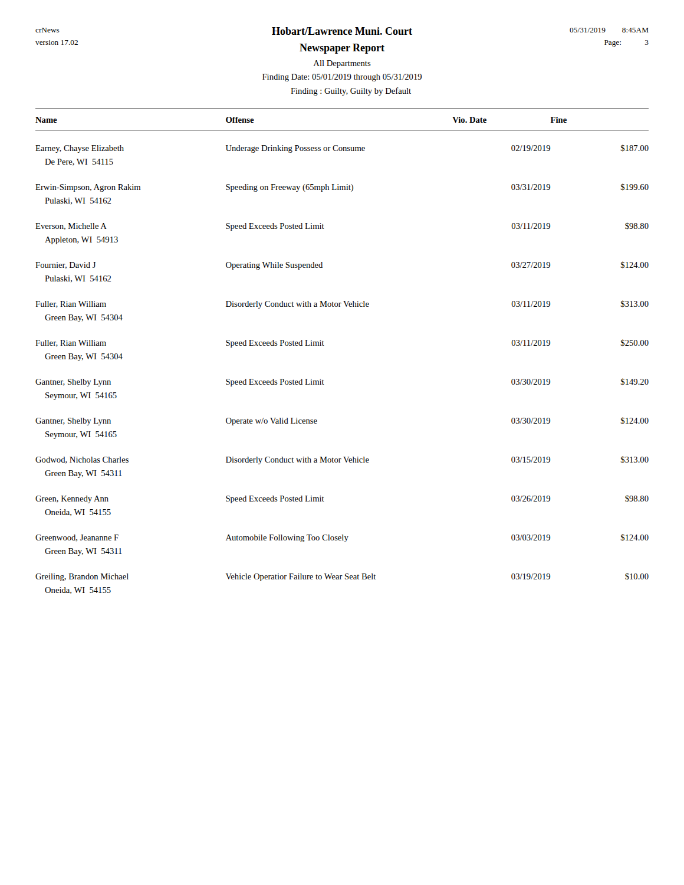crNews
version 17.02
Hobart/Lawrence Muni. Court
Newspaper Report
All Departments
Finding Date: 05/01/2019 through 05/31/2019
Finding : Guilty, Guilty by Default
05/31/20198:45AM
Page: 3
| Name | Offense | Vio. Date | Fine |
| --- | --- | --- | --- |
| Earney, Chayse Elizabeth De Pere, WI 54115 | Underage Drinking Possess or Consume | 02/19/2019 | $187.00 |
| Erwin-Simpson, Agron Rakim Pulaski, WI 54162 | Speeding on Freeway (65mph Limit) | 03/31/2019 | $199.60 |
| Everson, Michelle A Appleton, WI 54913 | Speed Exceeds Posted Limit | 03/11/2019 | $98.80 |
| Fournier, David J Pulaski, WI 54162 | Operating While Suspended | 03/27/2019 | $124.00 |
| Fuller, Rian William Green Bay, WI 54304 | Disorderly Conduct with a Motor Vehicle | 03/11/2019 | $313.00 |
| Fuller, Rian William Green Bay, WI 54304 | Speed Exceeds Posted Limit | 03/11/2019 | $250.00 |
| Gantner, Shelby Lynn Seymour, WI 54165 | Speed Exceeds Posted Limit | 03/30/2019 | $149.20 |
| Gantner, Shelby Lynn Seymour, WI 54165 | Operate w/o Valid License | 03/30/2019 | $124.00 |
| Godwod, Nicholas Charles Green Bay, WI 54311 | Disorderly Conduct with a Motor Vehicle | 03/15/2019 | $313.00 |
| Green, Kennedy Ann Oneida, WI 54155 | Speed Exceeds Posted Limit | 03/26/2019 | $98.80 |
| Greenwood, Jeananne F Green Bay, WI 54311 | Automobile Following Too Closely | 03/03/2019 | $124.00 |
| Greiling, Brandon Michael Oneida, WI 54155 | Vehicle Operatior Failure to Wear Seat Belt | 03/19/2019 | $10.00 |